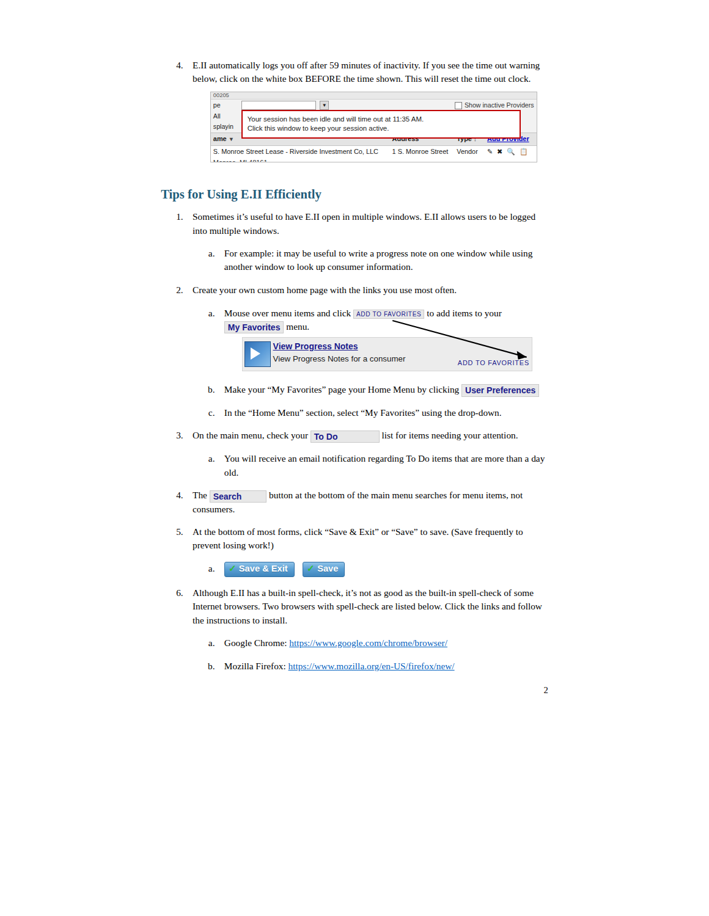E.II automatically logs you off after 59 minutes of inactivity. If you see the time out warning below, click on the white box BEFORE the time shown. This will reset the time out clock.
00205
pe
▼
Show inactive Providers
All
splayin
Your session has been idle and will time out at 11:35 AM.
Click this window to keep your session active.
ame ▼
Address
Type ↕
Add Provider
S. Monroe Street Lease - Riverside Investment Co, LLC
1 S. Monroe Street
Vendor
✎ ✖ 🔍 📋
Monroe, MI 48161
Tips for Using E.II Efficiently
Sometimes it’s useful to have E.II open in multiple windows. E.II allows users to be logged into multiple windows.
For example: it may be useful to write a progress note on one window while using another window to look up consumer information.
Create your own custom home page with the links you use most often.
Mouse over menu items and click ADD TO FAVORITES to add items to your My Favorites menu.
View Progress Notes
View Progress Notes for a consumer
ADD TO FAVORITES
Make your “My Favorites” page your Home Menu by clicking User Preferences
In the “Home Menu” section, select “My Favorites” using the drop-down.
On the main menu, check your To Do list for items needing your attention.
You will receive an email notification regarding To Do items that are more than a day old.
The Search button at the bottom of the main menu searches for menu items, not consumers.
At the bottom of most forms, click “Save & Exit” or “Save” to save. (Save frequently to prevent losing work!)
✓Save & Exit ✓Save
Although E.II has a built-in spell-check, it’s not as good as the built-in spell-check of some Internet browsers. Two browsers with spell-check are listed below. Click the links and follow the instructions to install.
Google Chrome: https://www.google.com/chrome/browser/
Mozilla Firefox: https://www.mozilla.org/en-US/firefox/new/
2